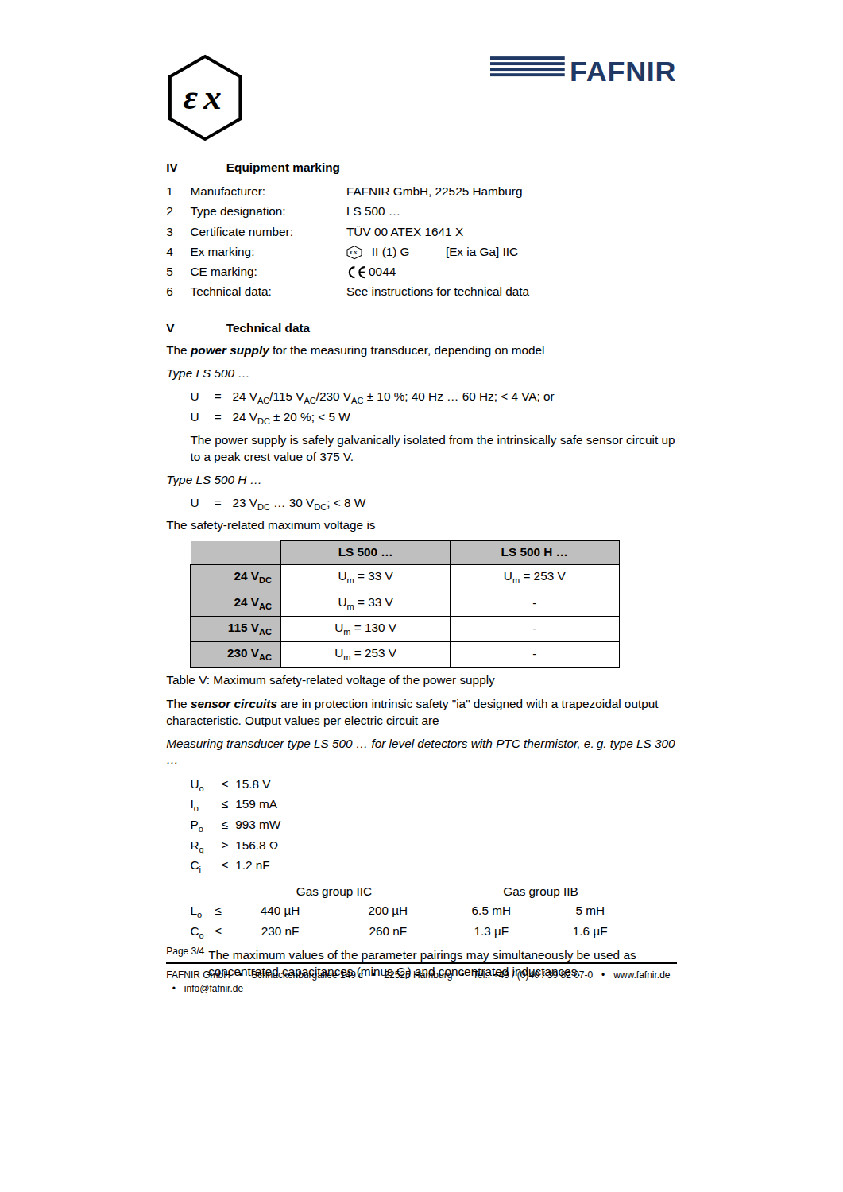ε x FAFNIR ™
IV Equipment marking
| 1 | Manufacturer: | FAFNIR GmbH, 22525 Hamburg |
| 2 | Type designation: | LS 500 … |
| 3 | Certificate number: | TÜV 00 ATEX 1641 X |
| 4 | Ex marking: | ε x II (1) G [Ex ia Ga] IIC |
| 5 | CE marking: | 0044 |
| 6 | Technical data: | See instructions for technical data |
VTechnical data
The power supply for the measuring transducer, depending on model
Type LS 500 …
U=24 VAC/115 VAC/230 VAC ± 10 %; 40 Hz … 60 Hz; < 4 VA; or
U=24 VDC ± 20 %; < 5 W
The power supply is safely galvanically isolated from the intrinsically safe sensor circuit up to a peak crest value of 375 V.
Type LS 500 H …
U=23 VDC … 30 VDC; < 8 W
The safety-related maximum voltage is
| | LS 500 … | LS 500 H … |
| --- | --- | --- |
| 24 V DC | U m = 33 V | U m = 253 V |
| 24 V AC | U m = 33 V | - |
| 115 V AC | U m = 130 V | - |
| 230 V AC | U m = 253 V | - |
Table V: Maximum safety-related voltage of the power supply
The sensor circuits are in protection intrinsic safety "ia" designed with a trapezoidal output characteristic. Output values per electric circuit are
Measuring transducer type LS 500 … for level detectors with PTC thermistor, e. g. type LS 300 …
| U o | ≤ | 15.8 V |
| I o | ≤ | 159 mA |
| P o | ≤ | 993 mW |
| R q | ≥ | 156.8 Ω |
| C i | ≤ | 1.2 nF |
| | | Gas group IIC | Gas group IIB |
| L o | ≤ | 440 µH | 200 µH | 6.5 mH | 5 mH |
| C o | ≤ | 230 nF | 260 nF | 1.3 µF | 1.6 µF |
The maximum values of the parameter pairings may simultaneously be used as concentrated capacitances (minus Ci) and concentrated inductances.
Page 3/4
FAFNIR GmbH • Schnackenburgallee 149 c • 22525 Hamburg • Tel.: +49 / (0)40 / 39 82 07-0 • www.fafnir.de • info@fafnir.de